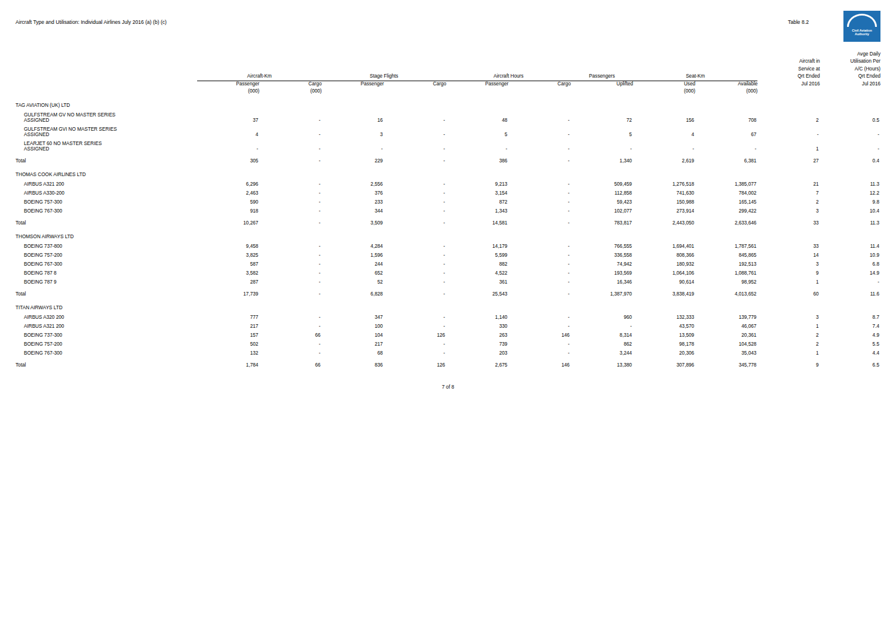Aircraft Type and Utilisation: Individual Airlines July 2016 (a) (b) (c)
Table 8.2
Civil Aviation
Authority
| | | | | | | | | | | | Avge Daily |
| --- | --- | --- | --- | --- | --- | --- | --- | --- | --- | --- | --- |
| | | | | | | | | | | Aircraft in | Utilisation Per |
| | | | | | | | | | | Service at | A/C (Hours) |
| | Aircraft-Km | Stage Flights | Aircraft Hours | Passengers | Seat-Km | Qrt Ended | Qrt Ended |
| | Passenger | Cargo | Passenger | Cargo | Passenger | Cargo | Uplifted | Used | Available | Jul 2016 | Jul 2016 |
| | (000) | (000) | | | | | | (000) | (000) | | |
| TAG AVIATION (UK) LTD |
| GULFSTREAM GV NO MASTER SERIES ASSIGNED | 37 | - | 16 | - | 48 | - | 72 | 156 | 708 | 2 | 0.5 |
| GULFSTREAM GVI NO MASTER SERIES ASSIGNED | 4 | - | 3 | - | 5 | - | 5 | 4 | 67 | - | - |
| LEARJET 60 NO MASTER SERIES ASSIGNED | - | - | - | - | - | - | - | - | - | 1 | - |
| Total | 305 | - | 229 | - | 386 | - | 1,340 | 2,619 | 6,381 | 27 | 0.4 |
| THOMAS COOK AIRLINES LTD |
| AIRBUS A321 200 | 6,296 | - | 2,556 | - | 9,213 | - | 509,459 | 1,276,518 | 1,385,077 | 21 | 11.3 |
| AIRBUS A330-200 | 2,463 | - | 376 | - | 3,154 | - | 112,858 | 741,630 | 784,002 | 7 | 12.2 |
| BOEING 757-300 | 590 | - | 233 | - | 872 | - | 59,423 | 150,988 | 165,145 | 2 | 9.8 |
| BOEING 767-300 | 918 | - | 344 | - | 1,343 | - | 102,077 | 273,914 | 299,422 | 3 | 10.4 |
| Total | 10,267 | - | 3,509 | - | 14,581 | - | 783,817 | 2,443,050 | 2,633,646 | 33 | 11.3 |
| THOMSON AIRWAYS LTD |
| BOEING 737-800 | 9,458 | - | 4,284 | - | 14,179 | - | 766,555 | 1,694,401 | 1,787,561 | 33 | 11.4 |
| BOEING 757-200 | 3,825 | - | 1,596 | - | 5,599 | - | 336,558 | 808,366 | 845,865 | 14 | 10.9 |
| BOEING 767-300 | 587 | - | 244 | - | 882 | - | 74,942 | 180,932 | 192,513 | 3 | 6.8 |
| BOEING 787 8 | 3,582 | - | 652 | - | 4,522 | - | 193,569 | 1,064,106 | 1,088,761 | 9 | 14.9 |
| BOEING 787 9 | 287 | - | 52 | - | 361 | - | 16,346 | 90,614 | 98,952 | 1 | - |
| Total | 17,739 | - | 6,828 | - | 25,543 | - | 1,387,970 | 3,838,419 | 4,013,652 | 60 | 11.6 |
| TITAN AIRWAYS LTD |
| AIRBUS A320 200 | 777 | - | 347 | - | 1,140 | - | 960 | 132,333 | 139,779 | 3 | 8.7 |
| AIRBUS A321 200 | 217 | - | 100 | - | 330 | - | - | 43,570 | 46,067 | 1 | 7.4 |
| BOEING 737-300 | 157 | 66 | 104 | 126 | 263 | 146 | 8,314 | 13,509 | 20,361 | 2 | 4.9 |
| BOEING 757-200 | 502 | - | 217 | - | 739 | - | 862 | 98,178 | 104,528 | 2 | 5.5 |
| BOEING 767-300 | 132 | - | 68 | - | 203 | - | 3,244 | 20,306 | 35,043 | 1 | 4.4 |
| Total | 1,784 | 66 | 836 | 126 | 2,675 | 146 | 13,380 | 307,896 | 345,778 | 9 | 6.5 |
7 of 8